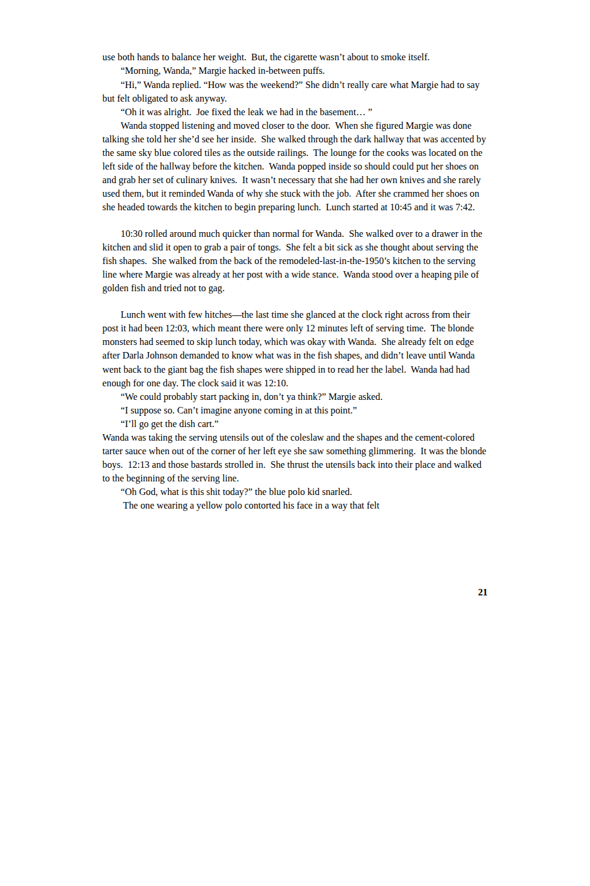use both hands to balance her weight. But, the cigarette wasn’t about to smoke itself.
“Morning, Wanda,” Margie hacked in-between puffs.
“Hi,” Wanda replied. “How was the weekend?” She didn’t really care what Margie had to say but felt obligated to ask anyway.
“Oh it was alright. Joe fixed the leak we had in the basement… ”
Wanda stopped listening and moved closer to the door. When she figured Margie was done talking she told her she’d see her inside. She walked through the dark hallway that was accented by the same sky blue colored tiles as the outside railings. The lounge for the cooks was located on the left side of the hallway before the kitchen. Wanda popped inside so should could put her shoes on and grab her set of culinary knives. It wasn’t necessary that she had her own knives and she rarely used them, but it reminded Wanda of why she stuck with the job. After she crammed her shoes on she headed towards the kitchen to begin preparing lunch. Lunch started at 10:45 and it was 7:42.
10:30 rolled around much quicker than normal for Wanda. She walked over to a drawer in the kitchen and slid it open to grab a pair of tongs. She felt a bit sick as she thought about serving the fish shapes. She walked from the back of the remodeled-last-in-the-1950’s kitchen to the serving line where Margie was already at her post with a wide stance. Wanda stood over a heaping pile of golden fish and tried not to gag.
Lunch went with few hitches—the last time she glanced at the clock right across from their post it had been 12:03, which meant there were only 12 minutes left of serving time. The blonde monsters had seemed to skip lunch today, which was okay with Wanda. She already felt on edge after Darla Johnson demanded to know what was in the fish shapes, and didn’t leave until Wanda went back to the giant bag the fish shapes were shipped in to read her the label. Wanda had had enough for one day. The clock said it was 12:10.
“We could probably start packing in, don’t ya think?” Margie asked.
“I suppose so. Can’t imagine anyone coming in at this point.”
“I’ll go get the dish cart.”
Wanda was taking the serving utensils out of the coleslaw and the shapes and the cement-colored tarter sauce when out of the corner of her left eye she saw something glimmering. It was the blonde boys. 12:13 and those bastards strolled in. She thrust the utensils back into their place and walked to the beginning of the serving line.
“Oh God, what is this shit today?” the blue polo kid snarled.
The one wearing a yellow polo contorted his face in a way that felt
21